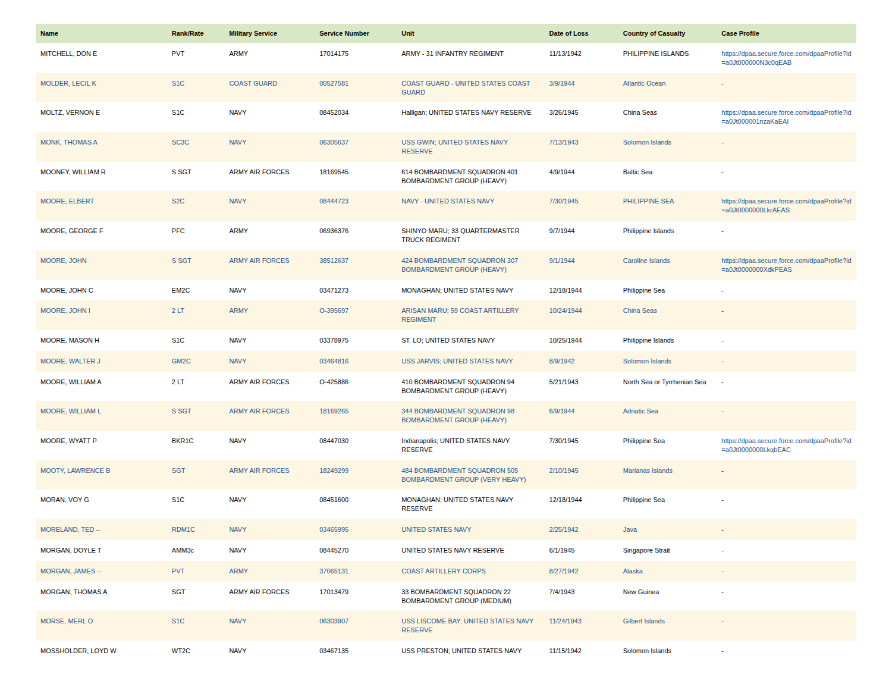| Name | Rank/Rate | Military Service | Service Number | Unit | Date of Loss | Country of Casualty | Case Profile |
| --- | --- | --- | --- | --- | --- | --- | --- |
| MITCHELL, DON E | PVT | ARMY | 17014175 | ARMY - 31 INFANTRY REGIMENT | 11/13/1942 | PHILIPPINE ISLANDS | https://dpaa.secure.force.com/dpaaProfile?id=a0Jt000000N3c0qEAB |
| MOLDER, LECIL K | S1C | COAST GUARD | 00527581 | COAST GUARD - UNITED STATES COAST GUARD | 3/9/1944 | Atlantic Ocean | - |
| MOLTZ, VERNON E | S1C | NAVY | 08452034 | Halligan; UNITED STATES NAVY RESERVE | 3/26/1945 | China Seas | https://dpaa.secure.force.com/dpaaProfile?id=a0Jt000001nzaKaEAI |
| MONK, THOMAS A | SC3C | NAVY | 06305637 | USS GWIN; UNITED STATES NAVY RESERVE | 7/13/1943 | Solomon Islands | - |
| MOONEY, WILLIAM R | S SGT | ARMY AIR FORCES | 18169545 | 614 BOMBARDMENT SQUADRON 401 BOMBARDMENT GROUP (HEAVY) | 4/9/1944 | Baltic Sea | - |
| MOORE, ELBERT | S2C | NAVY | 08444723 | NAVY - UNITED STATES NAVY | 7/30/1945 | PHILIPPINE SEA | https://dpaa.secure.force.com/dpaaProfile?id=a0Jt0000000LkrAEAS |
| MOORE, GEORGE F | PFC | ARMY | 06936376 | SHINYO MARU; 33 QUARTERMASTER TRUCK REGIMENT | 9/7/1944 | Philippine Islands | - |
| MOORE, JOHN | S SGT | ARMY AIR FORCES | 38512637 | 424 BOMBARDMENT SQUADRON 307 BOMBARDMENT GROUP (HEAVY) | 9/1/1944 | Caroline Islands | https://dpaa.secure.force.com/dpaaProfile?id=a0Jt0000000XdkPEAS |
| MOORE, JOHN C | EM2C | NAVY | 03471273 | MONAGHAN; UNITED STATES NAVY | 12/18/1944 | Philippine Sea | - |
| MOORE, JOHN I | 2 LT | ARMY | O-395697 | ARISAN MARU; 59 COAST ARTILLERY REGIMENT | 10/24/1944 | China Seas | - |
| MOORE, MASON H | S1C | NAVY | 03378975 | ST. LO; UNITED STATES NAVY | 10/25/1944 | Philippine Islands | - |
| MOORE, WALTER J | GM2C | NAVY | 03464816 | USS JARVIS; UNITED STATES NAVY | 8/9/1942 | Solomon Islands | - |
| MOORE, WILLIAM A | 2 LT | ARMY AIR FORCES | O-425886 | 410 BOMBARDMENT SQUADRON 94 BOMBARDMENT GROUP (HEAVY) | 5/21/1943 | North Sea or Tyrrhenian Sea | - |
| MOORE, WILLIAM L | S SGT | ARMY AIR FORCES | 18169265 | 344 BOMBARDMENT SQUADRON 98 BOMBARDMENT GROUP (HEAVY) | 6/9/1944 | Adriatic Sea | - |
| MOORE, WYATT P | BKR1C | NAVY | 08447030 | Indianapolis; UNITED STATES NAVY RESERVE | 7/30/1945 | Philippine Sea | https://dpaa.secure.force.com/dpaaProfile?id=a0Jt0000000LkqbEAC |
| MOOTY, LAWRENCE B | SGT | ARMY AIR FORCES | 18249299 | 484 BOMBARDMENT SQUADRON 505 BOMBARDMENT GROUP (VERY HEAVY) | 2/10/1945 | Marianas Islands | - |
| MORAN, VOY G | S1C | NAVY | 08451600 | MONAGHAN; UNITED STATES NAVY RESERVE | 12/18/1944 | Philippine Sea | - |
| MORELAND, TED -- | RDM1C | NAVY | 03465995 | UNITED STATES NAVY | 2/25/1942 | Java | - |
| MORGAN, DOYLE T | AMM3c | NAVY | 08445270 | UNITED STATES NAVY RESERVE | 6/1/1945 | Singapore Strait | - |
| MORGAN, JAMES -- | PVT | ARMY | 37065131 | COAST ARTILLERY CORPS | 8/27/1942 | Alaska | - |
| MORGAN, THOMAS A | SGT | ARMY AIR FORCES | 17013479 | 33 BOMBARDMENT SQUADRON 22 BOMBARDMENT GROUP (MEDIUM) | 7/4/1943 | New Guinea | - |
| MORSE, MERL O | S1C | NAVY | 06303907 | USS LISCOME BAY; UNITED STATES NAVY RESERVE | 11/24/1943 | Gilbert Islands | - |
| MOSSHOLDER, LOYD W | WT2C | NAVY | 03467135 | USS PRESTON; UNITED STATES NAVY | 11/15/1942 | Solomon Islands | - |